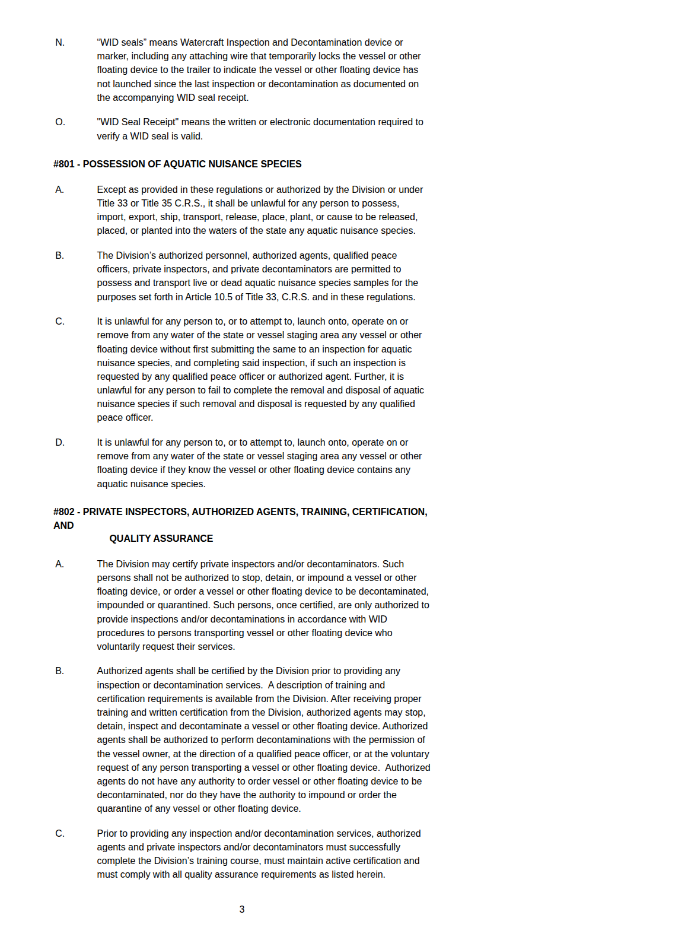N.
“WID seals” means Watercraft Inspection and Decontamination device or marker, including any attaching wire that temporarily locks the vessel or other floating device to the trailer to indicate the vessel or other floating device has not launched since the last inspection or decontamination as documented on the accompanying WID seal receipt.
O.
"WID Seal Receipt" means the written or electronic documentation required to verify a WID seal is valid.
#801 - POSSESSION OF AQUATIC NUISANCE SPECIES
A.
Except as provided in these regulations or authorized by the Division or under Title 33 or Title 35 C.R.S., it shall be unlawful for any person to possess, import, export, ship, transport, release, place, plant, or cause to be released, placed, or planted into the waters of the state any aquatic nuisance species.
B.
The Division’s authorized personnel, authorized agents, qualified peace officers, private inspectors, and private decontaminators are permitted to possess and transport live or dead aquatic nuisance species samples for the purposes set forth in Article 10.5 of Title 33, C.R.S. and in these regulations.
C.
It is unlawful for any person to, or to attempt to, launch onto, operate on or remove from any water of the state or vessel staging area any vessel or other floating device without first submitting the same to an inspection for aquatic nuisance species, and completing said inspection, if such an inspection is requested by any qualified peace officer or authorized agent. Further, it is unlawful for any person to fail to complete the removal and disposal of aquatic nuisance species if such removal and disposal is requested by any qualified peace officer.
D.
It is unlawful for any person to, or to attempt to, launch onto, operate on or remove from any water of the state or vessel staging area any vessel or other floating device if they know the vessel or other floating device contains any aquatic nuisance species.
#802 - PRIVATE INSPECTORS, AUTHORIZED AGENTS, TRAINING, CERTIFICATION, ANDQUALITY ASSURANCE
A.
The Division may certify private inspectors and/or decontaminators. Such persons shall not be authorized to stop, detain, or impound a vessel or other floating device, or order a vessel or other floating device to be decontaminated, impounded or quarantined. Such persons, once certified, are only authorized to provide inspections and/or decontaminations in accordance with WID procedures to persons transporting vessel or other floating device who voluntarily request their services.
B.
Authorized agents shall be certified by the Division prior to providing any inspection or decontamination services. A description of training and certification requirements is available from the Division. After receiving proper training and written certification from the Division, authorized agents may stop, detain, inspect and decontaminate a vessel or other floating device. Authorized agents shall be authorized to perform decontaminations with the permission of the vessel owner, at the direction of a qualified peace officer, or at the voluntary request of any person transporting a vessel or other floating device. Authorized agents do not have any authority to order vessel or other floating device to be decontaminated, nor do they have the authority to impound or order the quarantine of any vessel or other floating device.
C.
Prior to providing any inspection and/or decontamination services, authorized agents and private inspectors and/or decontaminators must successfully complete the Division’s training course, must maintain active certification and must comply with all quality assurance requirements as listed herein.
3